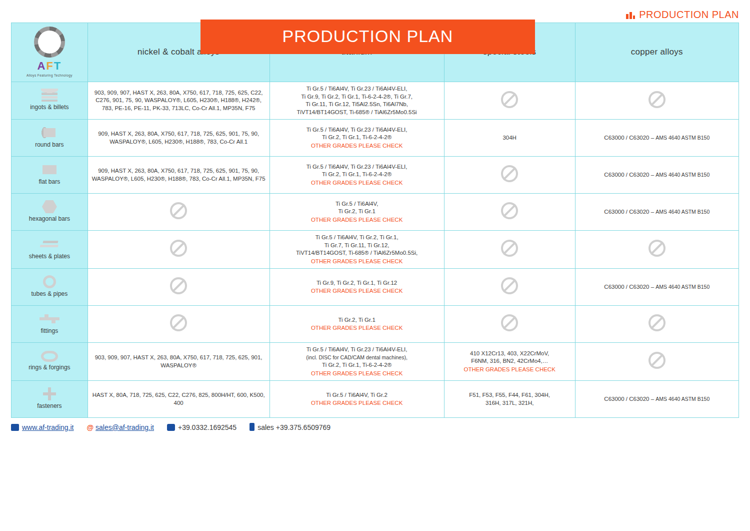PRODUCTION PLAN
PRODUCTION PLAN
| A F T Alloys Featuring Technology | nickel & cobalt alloys | titanium | special steels | copper alloys |
| --- | --- | --- | --- | --- |
| ingots & billets | 903, 909, 907, HAST X, 263, 80A, X750, 617, 718, 725, 625, C22, C276, 901, 75, 90, WASPALOY®, L605, H230®, H188®, H242®, 783, PE-16, PE-11, PK-33, 713LC, Co-Cr All.1, MP35N, F75 | Ti Gr.5 / Ti6Al4V, Ti Gr.23 / Ti6Al4V-ELI, Ti Gr.9, Ti Gr.2, Ti Gr.1, Ti-6-2-4-2®, Ti Gr.7, Ti Gr.11, Ti Gr.12, Ti5Al2.5Sn, Ti6Al7Nb, TiVT14/BT14GOST, Ti-685® / TiAl6Zr5Mo0.5Si | | |
| round bars | 909, HAST X, 263, 80A, X750, 617, 718, 725, 625, 901, 75, 90, WASPALOY®, L605, H230®, H188®, 783, Co-Cr All.1 | Ti Gr.5 / Ti6Al4V, Ti Gr.23 / Ti6Al4V-ELI, Ti Gr.2, Ti Gr.1, Ti-6-2-4-2® OTHER GRADES PLEASE CHECK | 304H | C63000 / C63020 – AMS 4640 ASTM B150 |
| flat bars | 909, HAST X, 263, 80A, X750, 617, 718, 725, 625, 901, 75, 90, WASPALOY®, L605, H230®, H188®, 783, Co-Cr All.1, MP35N, F75 | Ti Gr.5 / Ti6Al4V, Ti Gr.23 / Ti6Al4V-ELI, Ti Gr.2, Ti Gr.1, Ti-6-2-4-2® OTHER GRADES PLEASE CHECK | | C63000 / C63020 – AMS 4640 ASTM B150 |
| hexagonal bars | | Ti Gr.5 / Ti6Al4V, Ti Gr.2, Ti Gr.1 OTHER GRADES PLEASE CHECK | | C63000 / C63020 – AMS 4640 ASTM B150 |
| sheets & plates | | Ti Gr.5 / Ti6Al4V, Ti Gr.2, Ti Gr.1, Ti Gr.7, Ti Gr.11, Ti Gr.12, TiVT14/BT14GOST, Ti-685® / TiAl6Zr5Mo0.5Si, OTHER GRADES PLEASE CHECK | | |
| tubes & pipes | | Ti Gr.9, Ti Gr.2, Ti Gr.1, Ti Gr.12 OTHER GRADES PLEASE CHECK | | C63000 / C63020 – AMS 4640 ASTM B150 |
| fittings | | Ti Gr.2, Ti Gr.1 OTHER GRADES PLEASE CHECK | | |
| rings & forgings | 903, 909, 907, HAST X, 263, 80A, X750, 617, 718, 725, 625, 901, WASPALOY® | Ti Gr.5 / Ti6Al4V, Ti Gr.23 / Ti6Al4V-ELI, (incl. DISC for CAD/CAM dental machines), Ti Gr.2, Ti Gr.1, Ti-6-2-4-2® OTHER GRADES PLEASE CHECK | 410 X12Cr13, 403, X22CrMoV, F6NM, 316, BN2, 42CrMo4,… OTHER GRADES PLEASE CHECK | |
| fasteners | HAST X, 80A, 718, 725, 625, C22, C276, 825, 800H/HT, 600, K500, 400 | Ti Gr.5 / Ti6Al4V, Ti Gr.2 OTHER GRADES PLEASE CHECK | F51, F53, F55, F44, F61, 304H, 316H, 317L, 321H, | C63000 / C63020 – AMS 4640 ASTM B150 |
www.af-trading.it @ sales@af-trading.it +39.0332.1692545 sales +39.375.6509769